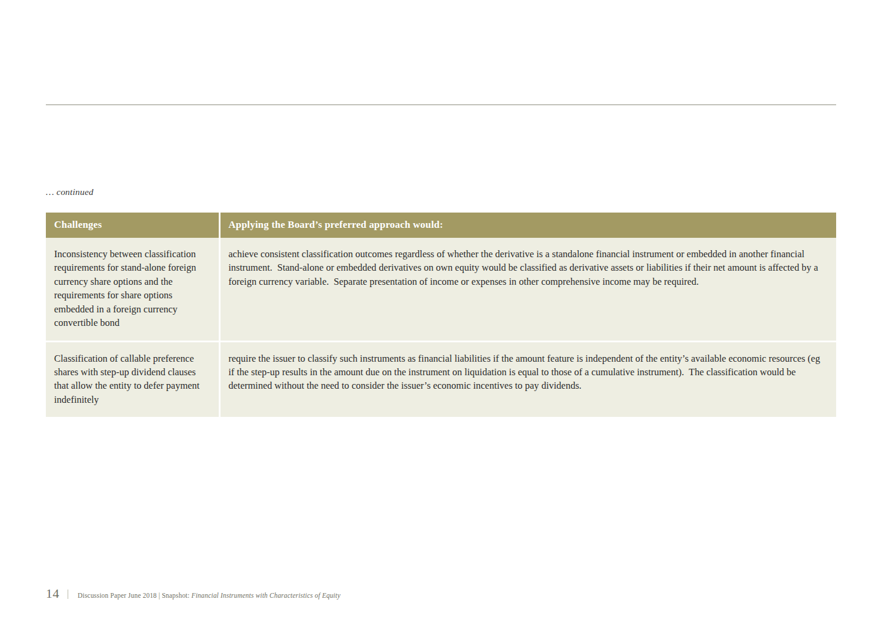… continued
| Challenges | Applying the Board’s preferred approach would: |
| --- | --- |
| Inconsistency between classification requirements for stand-alone foreign currency share options and the requirements for share options embedded in a foreign currency convertible bond | achieve consistent classification outcomes regardless of whether the derivative is a standalone financial instrument or embedded in another financial instrument. Stand-alone or embedded derivatives on own equity would be classified as derivative assets or liabilities if their net amount is affected by a foreign currency variable. Separate presentation of income or expenses in other comprehensive income may be required. |
| Classification of callable preference shares with step-up dividend clauses that allow the entity to defer payment indefinitely | require the issuer to classify such instruments as financial liabilities if the amount feature is independent of the entity’s available economic resources (eg if the step-up results in the amount due on the instrument on liquidation is equal to those of a cumulative instrument). The classification would be determined without the need to consider the issuer’s economic incentives to pay dividends. |
14 Discussion Paper June 2018 | Snapshot: Financial Instruments with Characteristics of Equity